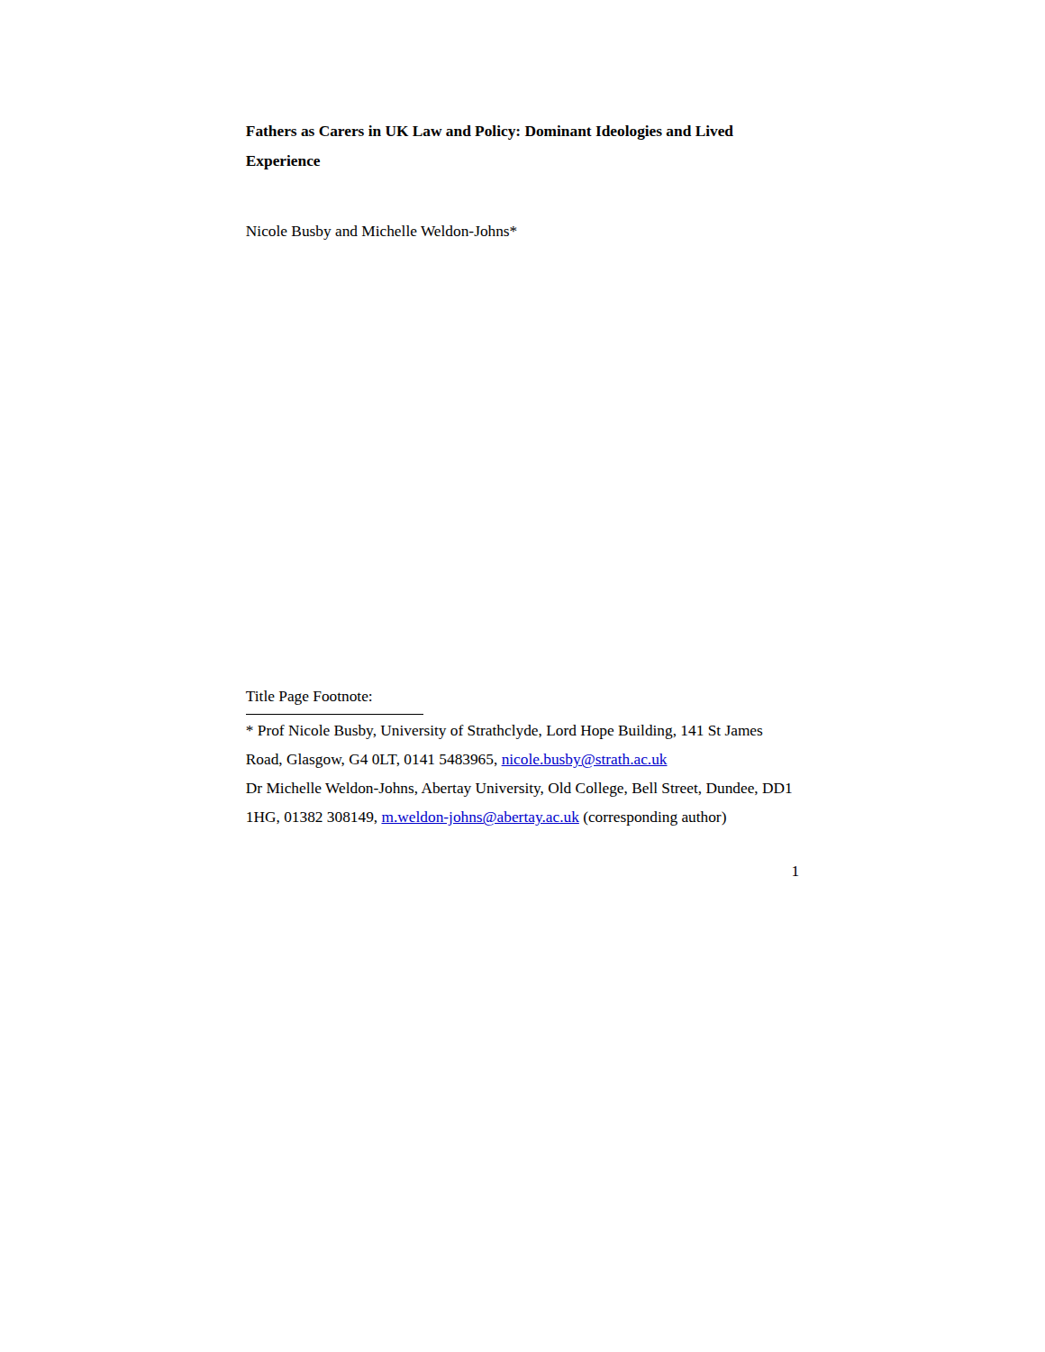Fathers as Carers in UK Law and Policy: Dominant Ideologies and Lived Experience
Nicole Busby and Michelle Weldon-Johns*
Title Page Footnote:
* Prof Nicole Busby, University of Strathclyde, Lord Hope Building, 141 St James Road, Glasgow, G4 0LT, 0141 5483965, nicole.busby@strath.ac.uk
Dr Michelle Weldon-Johns, Abertay University, Old College, Bell Street, Dundee, DD1 1HG, 01382 308149, m.weldon-johns@abertay.ac.uk (corresponding author)
1